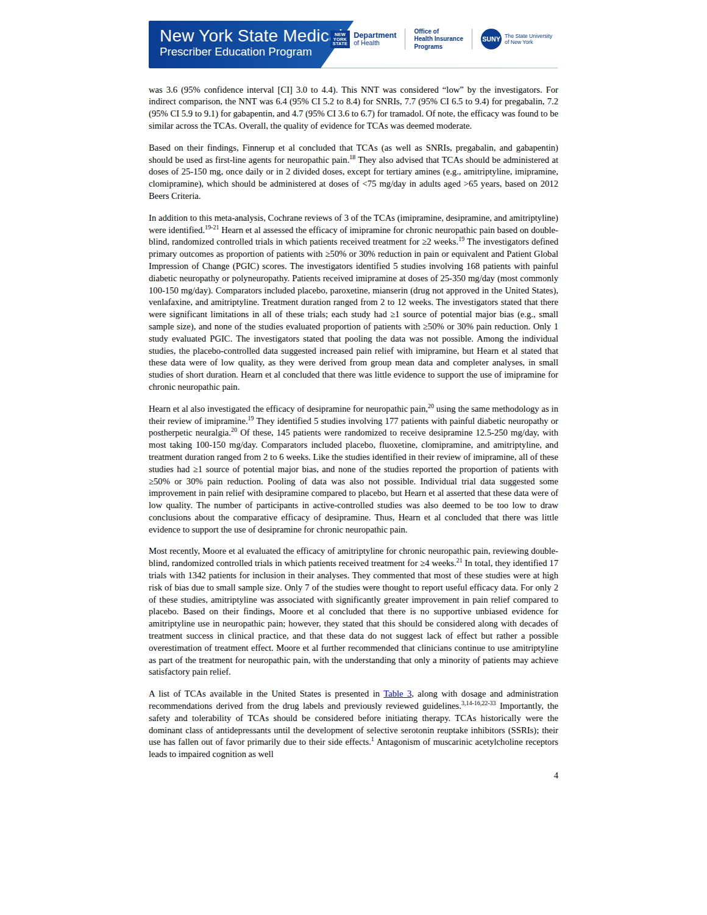New York State Medicaid
Prescriber Education Program
NEW
YORK
STATE
Departmentof Health
Office of
Health Insurance
Programs
SUNY
The State University
of New York
was 3.6 (95% confidence interval [CI] 3.0 to 4.4). This NNT was considered “low” by the investigators. For indirect comparison, the NNT was 6.4 (95% CI 5.2 to 8.4) for SNRIs, 7.7 (95% CI 6.5 to 9.4) for pregabalin, 7.2 (95% CI 5.9 to 9.1) for gabapentin, and 4.7 (95% CI 3.6 to 6.7) for tramadol. Of note, the efficacy was found to be similar across the TCAs. Overall, the quality of evidence for TCAs was deemed moderate.
Based on their findings, Finnerup et al concluded that TCAs (as well as SNRIs, pregabalin, and gabapentin) should be used as first-line agents for neuropathic pain.18 They also advised that TCAs should be administered at doses of 25-150 mg, once daily or in 2 divided doses, except for tertiary amines (e.g., amitriptyline, imipramine, clomipramine), which should be administered at doses of <75 mg/day in adults aged >65 years, based on 2012 Beers Criteria.
In addition to this meta-analysis, Cochrane reviews of 3 of the TCAs (imipramine, desipramine, and amitriptyline) were identified.19-21 Hearn et al assessed the efficacy of imipramine for chronic neuropathic pain based on double-blind, randomized controlled trials in which patients received treatment for ≥2 weeks.19 The investigators defined primary outcomes as proportion of patients with ≥50% or 30% reduction in pain or equivalent and Patient Global Impression of Change (PGIC) scores. The investigators identified 5 studies involving 168 patients with painful diabetic neuropathy or polyneuropathy. Patients received imipramine at doses of 25-350 mg/day (most commonly 100-150 mg/day). Comparators included placebo, paroxetine, mianserin (drug not approved in the United States), venlafaxine, and amitriptyline. Treatment duration ranged from 2 to 12 weeks. The investigators stated that there were significant limitations in all of these trials; each study had ≥1 source of potential major bias (e.g., small sample size), and none of the studies evaluated proportion of patients with ≥50% or 30% pain reduction. Only 1 study evaluated PGIC. The investigators stated that pooling the data was not possible. Among the individual studies, the placebo-controlled data suggested increased pain relief with imipramine, but Hearn et al stated that these data were of low quality, as they were derived from group mean data and completer analyses, in small studies of short duration. Hearn et al concluded that there was little evidence to support the use of imipramine for chronic neuropathic pain.
Hearn et al also investigated the efficacy of desipramine for neuropathic pain,20 using the same methodology as in their review of imipramine.19 They identified 5 studies involving 177 patients with painful diabetic neuropathy or postherpetic neuralgia.20 Of these, 145 patients were randomized to receive desipramine 12.5-250 mg/day, with most taking 100-150 mg/day. Comparators included placebo, fluoxetine, clomipramine, and amitriptyline, and treatment duration ranged from 2 to 6 weeks. Like the studies identified in their review of imipramine, all of these studies had ≥1 source of potential major bias, and none of the studies reported the proportion of patients with ≥50% or 30% pain reduction. Pooling of data was also not possible. Individual trial data suggested some improvement in pain relief with desipramine compared to placebo, but Hearn et al asserted that these data were of low quality. The number of participants in active-controlled studies was also deemed to be too low to draw conclusions about the comparative efficacy of desipramine. Thus, Hearn et al concluded that there was little evidence to support the use of desipramine for chronic neuropathic pain.
Most recently, Moore et al evaluated the efficacy of amitriptyline for chronic neuropathic pain, reviewing double-blind, randomized controlled trials in which patients received treatment for ≥4 weeks.21 In total, they identified 17 trials with 1342 patients for inclusion in their analyses. They commented that most of these studies were at high risk of bias due to small sample size. Only 7 of the studies were thought to report useful efficacy data. For only 2 of these studies, amitriptyline was associated with significantly greater improvement in pain relief compared to placebo. Based on their findings, Moore et al concluded that there is no supportive unbiased evidence for amitriptyline use in neuropathic pain; however, they stated that this should be considered along with decades of treatment success in clinical practice, and that these data do not suggest lack of effect but rather a possible overestimation of treatment effect. Moore et al further recommended that clinicians continue to use amitriptyline as part of the treatment for neuropathic pain, with the understanding that only a minority of patients may achieve satisfactory pain relief.
A list of TCAs available in the United States is presented in Table 3, along with dosage and administration recommendations derived from the drug labels and previously reviewed guidelines.3,14-16,22-33 Importantly, the safety and tolerability of TCAs should be considered before initiating therapy. TCAs historically were the dominant class of antidepressants until the development of selective serotonin reuptake inhibitors (SSRIs); their use has fallen out of favor primarily due to their side effects.1 Antagonism of muscarinic acetylcholine receptors leads to impaired cognition as well
4